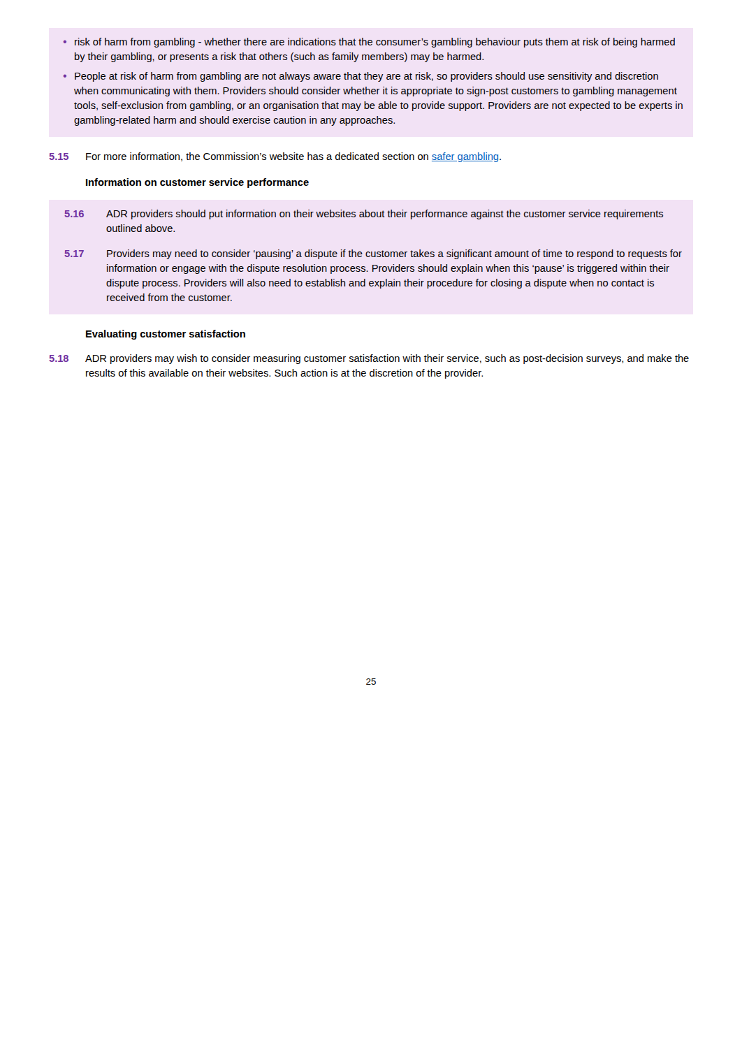risk of harm from gambling - whether there are indications that the consumer’s gambling behaviour puts them at risk of being harmed by their gambling, or presents a risk that others (such as family members) may be harmed.
People at risk of harm from gambling are not always aware that they are at risk, so providers should use sensitivity and discretion when communicating with them. Providers should consider whether it is appropriate to sign-post customers to gambling management tools, self-exclusion from gambling, or an organisation that may be able to provide support. Providers are not expected to be experts in gambling-related harm and should exercise caution in any approaches.
5.15
For more information, the Commission’s website has a dedicated section on safer gambling.
Information on customer service performance
5.16
ADR providers should put information on their websites about their performance against the customer service requirements outlined above.
5.17
Providers may need to consider ‘pausing’ a dispute if the customer takes a significant amount of time to respond to requests for information or engage with the dispute resolution process. Providers should explain when this ‘pause’ is triggered within their dispute process. Providers will also need to establish and explain their procedure for closing a dispute when no contact is received from the customer.
Evaluating customer satisfaction
5.18
ADR providers may wish to consider measuring customer satisfaction with their service, such as post-decision surveys, and make the results of this available on their websites. Such action is at the discretion of the provider.
25